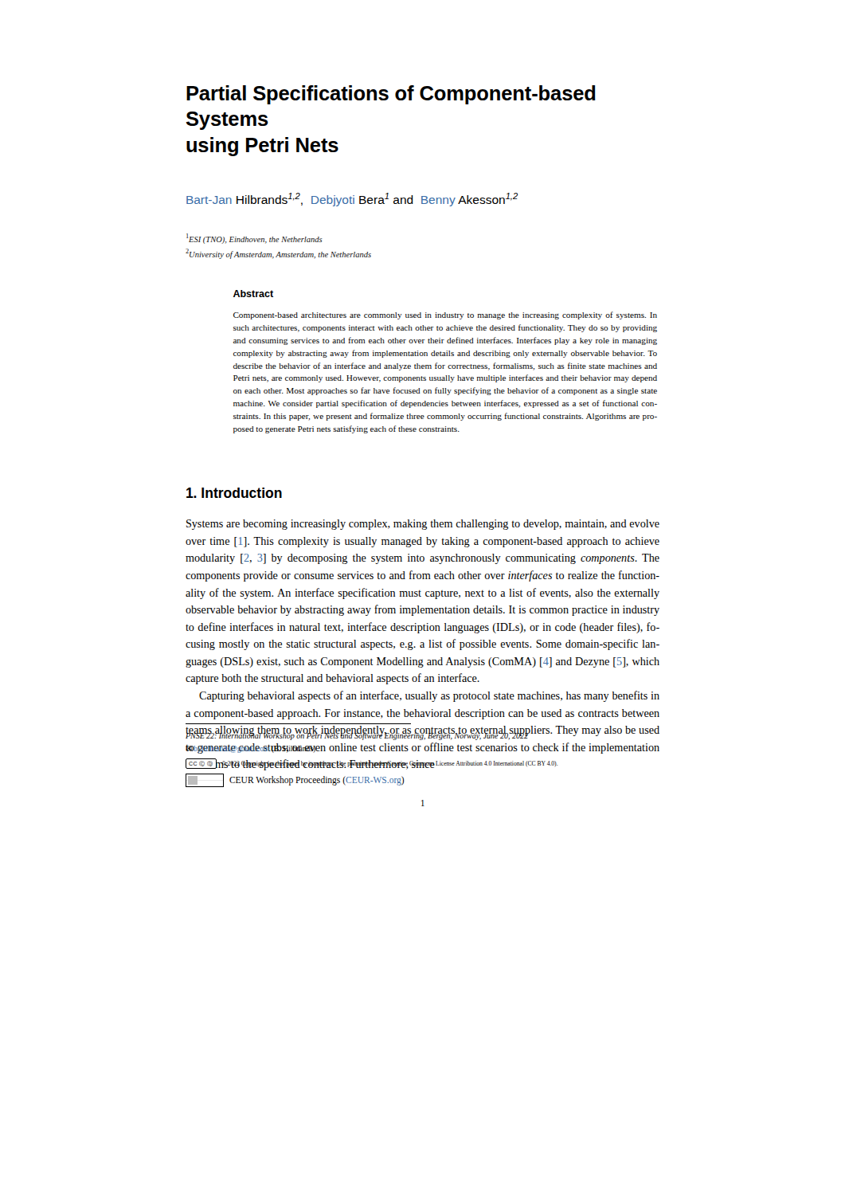Partial Specifications of Component-based Systems
using Petri Nets
Bart-Jan Hilbrands1,2, Debjyoti Bera1 and Benny Akesson1,2
1ESI (TNO), Eindhoven, the Netherlands
2University of Amsterdam, Amsterdam, the Netherlands
Abstract
Component-based architectures are commonly used in industry to manage the increasing complexity of systems. In such architectures, components interact with each other to achieve the desired functionality. They do so by providing and consuming services to and from each other over their defined interfaces. Interfaces play a key role in managing complexity by abstracting away from implementation details and describing only externally observable behavior. To describe the behavior of an interface and analyze them for correctness, formalisms, such as finite state machines and Petri nets, are commonly used. However, components usually have multiple interfaces and their behavior may depend on each other. Most approaches so far have focused on fully specifying the behavior of a component as a single state machine. We consider partial specification of dependencies between interfaces, expressed as a set of functional constraints. In this paper, we present and formalize three commonly occurring functional constraints. Algorithms are proposed to generate Petri nets satisfying each of these constraints.
1. Introduction
Systems are becoming increasingly complex, making them challenging to develop, maintain, and evolve over time [1]. This complexity is usually managed by taking a component-based approach to achieve modularity [2, 3] by decomposing the system into asynchronously communicating components. The components provide or consume services to and from each other over interfaces to realize the functionality of the system. An interface specification must capture, next to a list of events, also the externally observable behavior by abstracting away from implementation details. It is common practice in industry to define interfaces in natural text, interface description languages (IDLs), or in code (header files), focusing mostly on the static structural aspects, e.g. a list of possible events. Some domain-specific languages (DSLs) exist, such as Component Modelling and Analysis (ComMA) [4] and Dezyne [5], which capture both the structural and behavioral aspects of an interface.
Capturing behavioral aspects of an interface, usually as protocol state machines, has many benefits in a component-based approach. For instance, the behavioral description can be used as contracts between teams allowing them to work independently, or as contracts to external suppliers. They may also be used to generate code stubs, or even online test clients or offline test scenarios to check if the implementation conforms to the specified contracts. Furthermore, since
PNSE'22: International Workshop on Petri Nets and Software Engineering, Bergen, Norway, June 20, 2022
✉ bj.hilbrands@gmail.com (B. Hilbrands)
CC Ⓒ Ⓓ © 2022 Copyright for this paper by its authors. Use permitted under Creative Commons License Attribution 4.0 International (CC BY 4.0).
CEUR Workshop Proceedings (CEUR-WS.org)
1